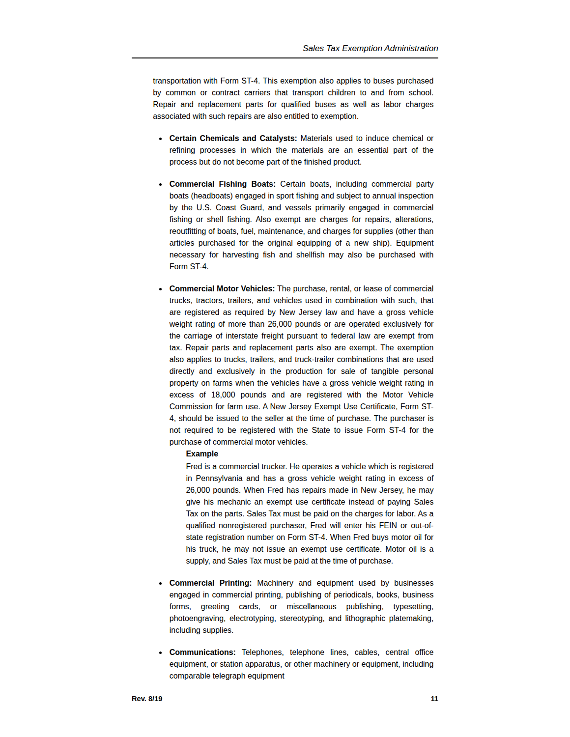Sales Tax Exemption Administration
transportation with Form ST-4. This exemption also applies to buses purchased by common or contract carriers that transport children to and from school. Repair and replacement parts for qualified buses as well as labor charges associated with such repairs are also entitled to exemption.
Certain Chemicals and Catalysts: Materials used to induce chemical or refining processes in which the materials are an essential part of the process but do not become part of the finished product.
Commercial Fishing Boats: Certain boats, including commercial party boats (headboats) engaged in sport fishing and subject to annual inspection by the U.S. Coast Guard, and vessels primarily engaged in commercial fishing or shell fishing. Also exempt are charges for repairs, alterations, reoutfitting of boats, fuel, maintenance, and charges for supplies (other than articles purchased for the original equipping of a new ship). Equipment necessary for harvesting fish and shellfish may also be purchased with Form ST-4.
Commercial Motor Vehicles: The purchase, rental, or lease of commercial trucks, tractors, trailers, and vehicles used in combination with such, that are registered as required by New Jersey law and have a gross vehicle weight rating of more than 26,000 pounds or are operated exclusively for the carriage of interstate freight pursuant to federal law are exempt from tax. Repair parts and replacement parts also are exempt. The exemption also applies to trucks, trailers, and truck-trailer combinations that are used directly and exclusively in the production for sale of tangible personal property on farms when the vehicles have a gross vehicle weight rating in excess of 18,000 pounds and are registered with the Motor Vehicle Commission for farm use. A New Jersey Exempt Use Certificate, Form ST-4, should be issued to the seller at the time of purchase. The purchaser is not required to be registered with the State to issue Form ST-4 for the purchase of commercial motor vehicles.
Example
Fred is a commercial trucker. He operates a vehicle which is registered in Pennsylvania and has a gross vehicle weight rating in excess of 26,000 pounds. When Fred has repairs made in New Jersey, he may give his mechanic an exempt use certificate instead of paying Sales Tax on the parts. Sales Tax must be paid on the charges for labor. As a qualified nonregistered purchaser, Fred will enter his FEIN or out-of-state registration number on Form ST-4. When Fred buys motor oil for his truck, he may not issue an exempt use certificate. Motor oil is a supply, and Sales Tax must be paid at the time of purchase.
Commercial Printing: Machinery and equipment used by businesses engaged in commercial printing, publishing of periodicals, books, business forms, greeting cards, or miscellaneous publishing, typesetting, photoengraving, electrotyping, stereotyping, and lithographic platemaking, including supplies.
Communications: Telephones, telephone lines, cables, central office equipment, or station apparatus, or other machinery or equipment, including comparable telegraph equipment
Rev. 8/19 11